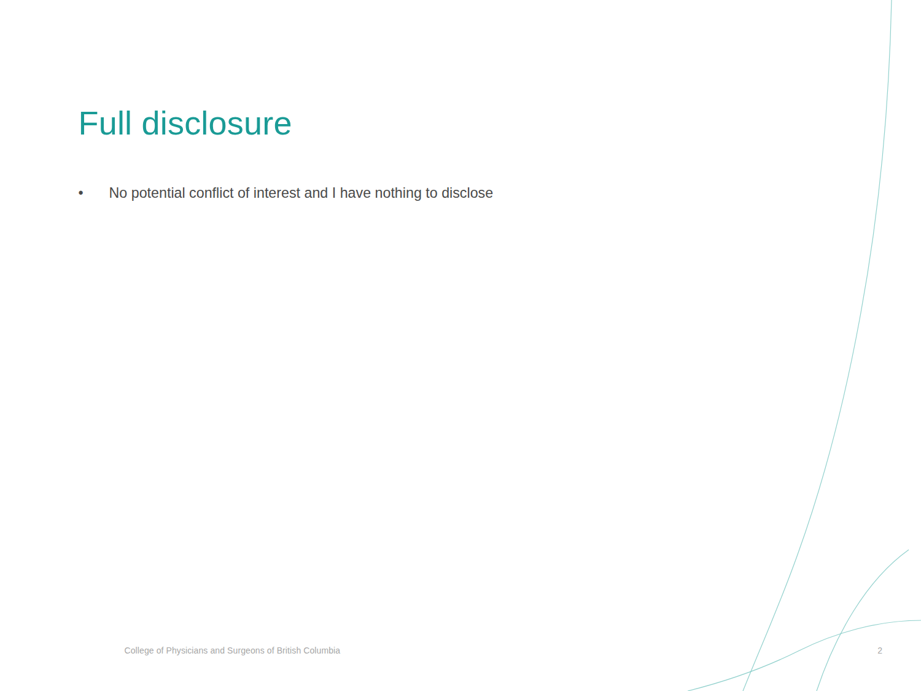Full disclosure
No potential conflict of interest and I have nothing to disclose
College of Physicians and Surgeons of British Columbia
2